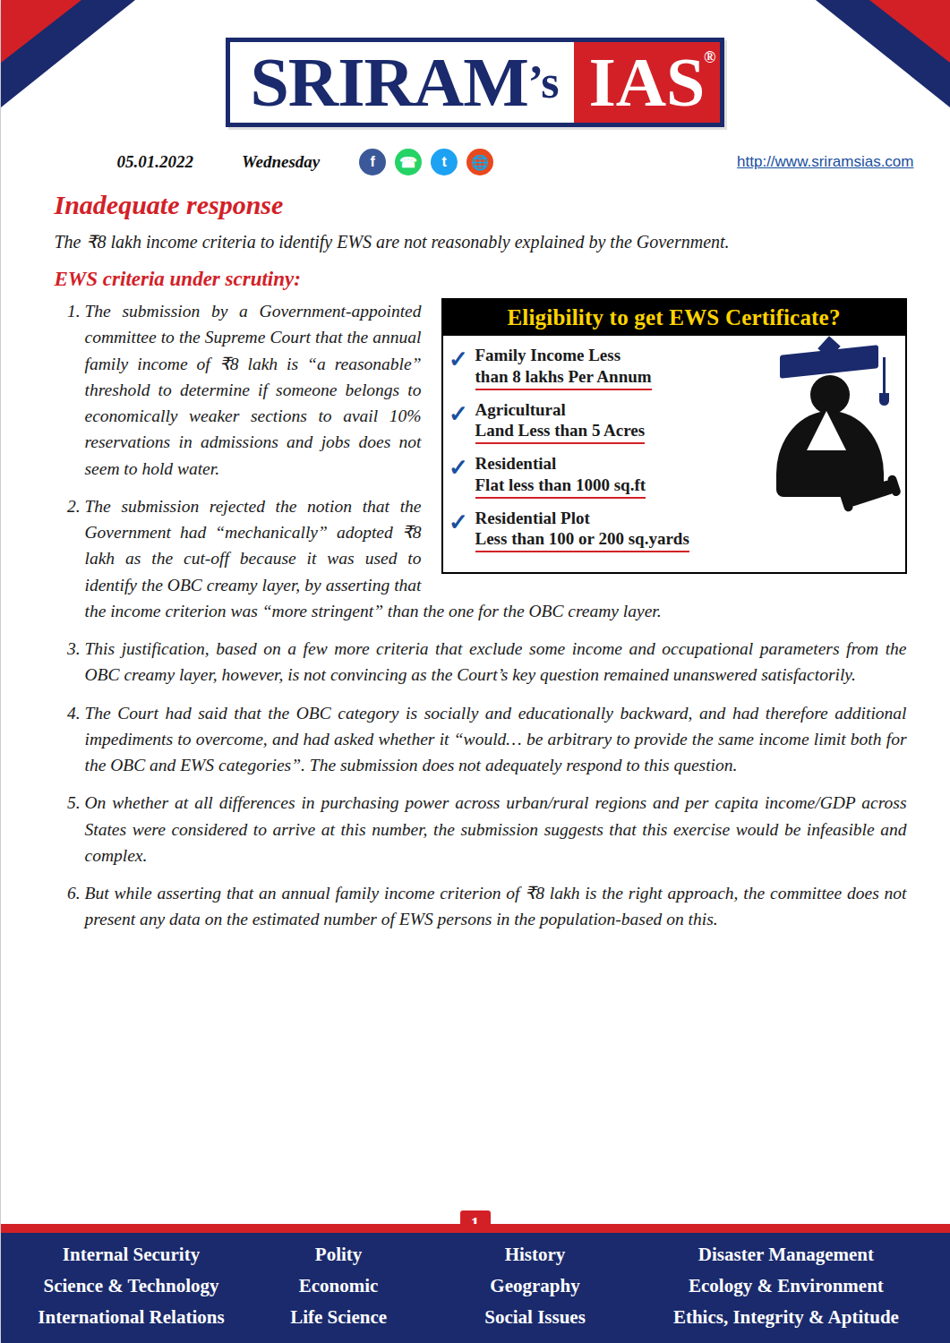SRIRAM’s
IAS®
05.01.2022 Wednesday f ☎ t 🌐 http://www.sriramsias.com
Inadequate response
The ₹8 lakh income criteria to identify EWS are not reasonably explained by the Government.
EWS criteria under scrutiny:
Eligibility to get EWS Certificate?
✓ Family Income Less
than 8 lakhs Per Annum
✓ Agricultural
Land Less than 5 Acres
✓ Residential
Flat less than 1000 sq.ft
✓ Residential Plot
Less than 100 or 200 sq.yards
The submission by a Government-appointed committee to the Supreme Court that the annual family income of ₹8 lakh is “a reasonable” threshold to determine if someone belongs to economically weaker sections to avail 10% reservations in admissions and jobs does not seem to hold water.
The submission rejected the notion that the Government had “mechanically” adopted ₹8 lakh as the cut-off because it was used to identify the OBC creamy layer, by asserting that the income criterion was “more stringent” than the one for the OBC creamy layer.
This justification, based on a few more criteria that exclude some income and occupational parameters from the OBC creamy layer, however, is not convincing as the Court’s key question remained unanswered satisfactorily.
The Court had said that the OBC category is socially and educationally backward, and had therefore additional impediments to overcome, and had asked whether it “would… be arbitrary to provide the same income limit both for the OBC and EWS categories”. The submission does not adequately respond to this question.
On whether at all differences in purchasing power across urban/rural regions and per capita income/GDP across States were considered to arrive at this number, the submission suggests that this exercise would be infeasible and complex.
But while asserting that an annual family income criterion of ₹8 lakh is the right approach, the committee does not present any data on the estimated number of EWS persons in the population-based on this.
1
Internal Security Polity History Disaster Management Science & Technology Economic Geography Ecology & Environment International Relations Life Science Social Issues Ethics, Integrity & Aptitude